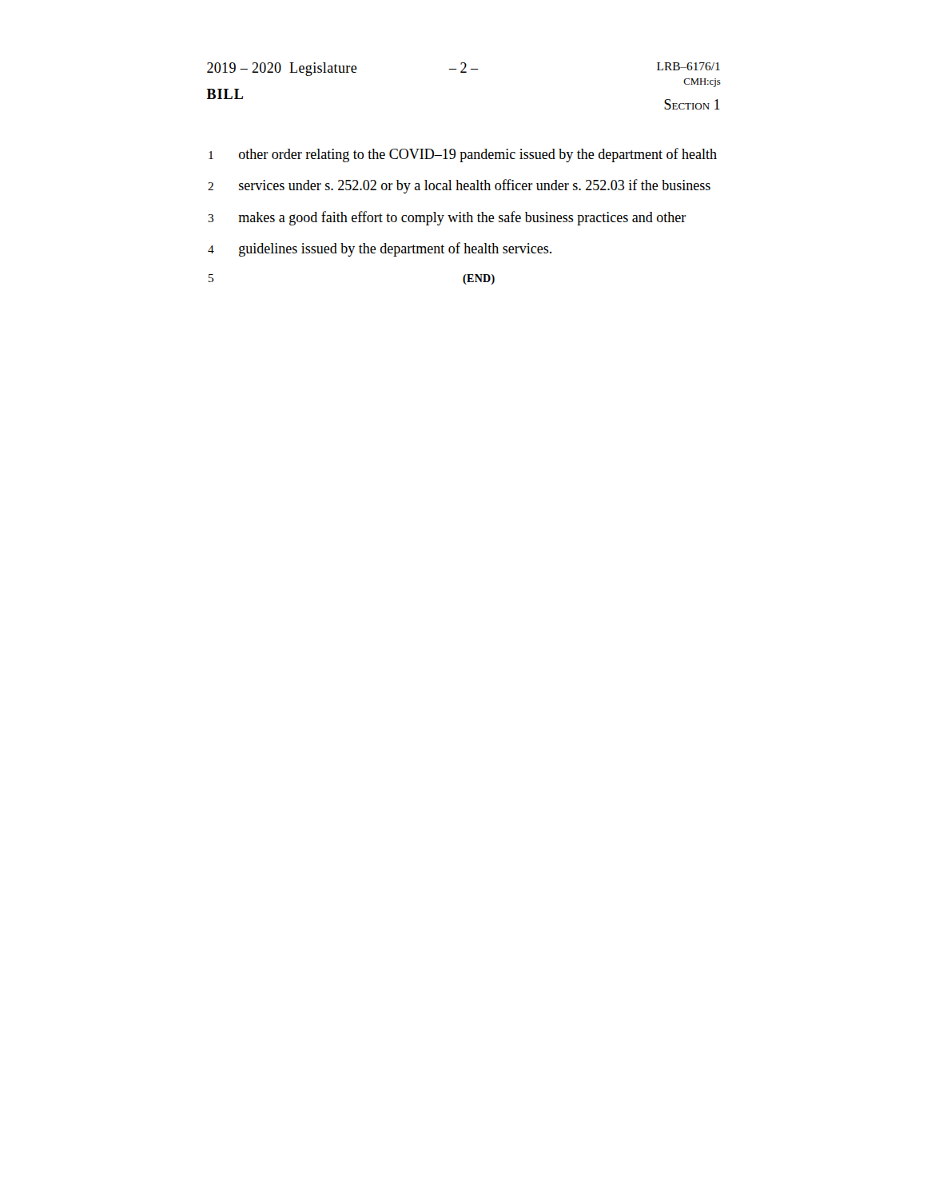2019 – 2020 Legislature
BILL
– 2 –
LRB–6176/1
CMH:cjs
Section 1
1
other order relating to the COVID–19 pandemic issued by the department of health
2
services under s. 252.02 or by a local health officer under s. 252.03 if the business
3
makes a good faith effort to comply with the safe business practices and other
4
guidelines issued by the department of health services.
5
(END)